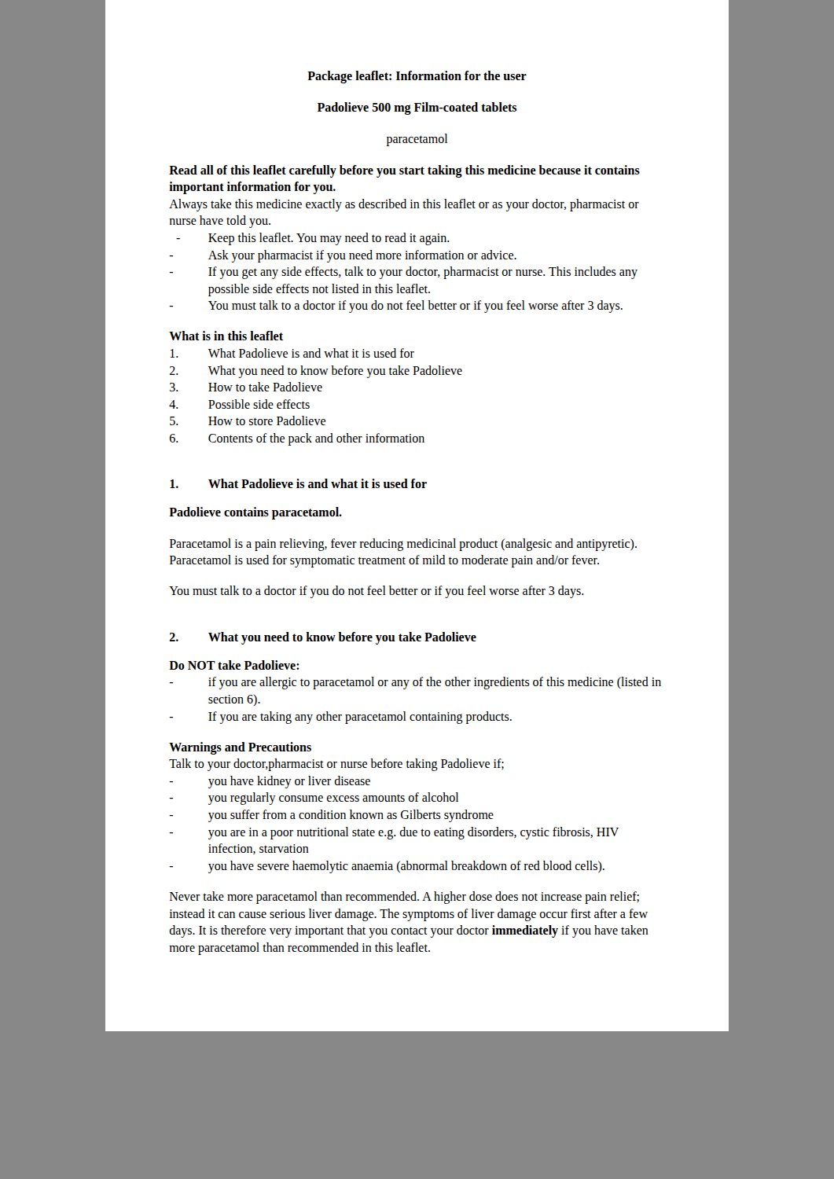Package leaflet: Information for the user
Padolieve 500 mg Film-coated tablets
paracetamol
Read all of this leaflet carefully before you start taking this medicine because it contains important information for you.
Always take this medicine exactly as described in this leaflet or as your doctor, pharmacist or nurse have told you.
Keep this leaflet. You may need to read it again.
Ask your pharmacist if you need more information or advice.
If you get any side effects, talk to your doctor, pharmacist or nurse. This includes any possible side effects not listed in this leaflet.
You must talk to a doctor if you do not feel better or if you feel worse after 3 days.
What is in this leaflet
What Padolieve is and what it is used for
What you need to know before you take Padolieve
How to take Padolieve
Possible side effects
How to store Padolieve
Contents of the pack and other information
1. What Padolieve is and what it is used for
Padolieve contains paracetamol.
Paracetamol is a pain relieving, fever reducing medicinal product (analgesic and antipyretic). Paracetamol is used for symptomatic treatment of mild to moderate pain and/or fever.
You must talk to a doctor if you do not feel better or if you feel worse after 3 days.
2. What you need to know before you take Padolieve
Do NOT take Padolieve:
if you are allergic to paracetamol or any of the other ingredients of this medicine (listed in section 6).
If you are taking any other paracetamol containing products.
Warnings and Precautions
Talk to your doctor,pharmacist or nurse before taking Padolieve if;
you have kidney or liver disease
you regularly consume excess amounts of alcohol
you suffer from a condition known as Gilberts syndrome
you are in a poor nutritional state e.g. due to eating disorders, cystic fibrosis, HIV infection, starvation
you have severe haemolytic anaemia (abnormal breakdown of red blood cells).
Never take more paracetamol than recommended. A higher dose does not increase pain relief; instead it can cause serious liver damage. The symptoms of liver damage occur first after a few days. It is therefore very important that you contact your doctor immediately if you have taken more paracetamol than recommended in this leaflet.